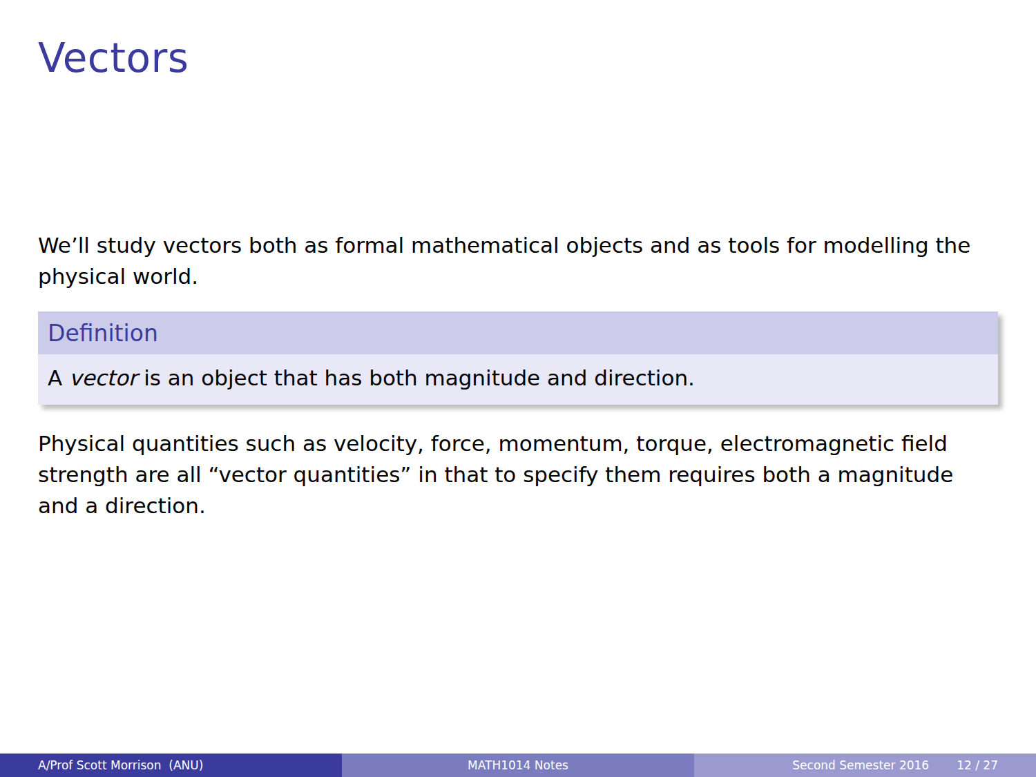Vectors
We’ll study vectors both as formal mathematical objects and as tools for modelling the physical world.
Definition
A vector is an object that has both magnitude and direction.
Physical quantities such as velocity, force, momentum, torque, electromagnetic field strength are all “vector quantities” in that to specify them requires both a magnitude and a direction.
A/Prof Scott Morrison (ANU)
MATH1014 Notes
Second Semester 201612 / 27